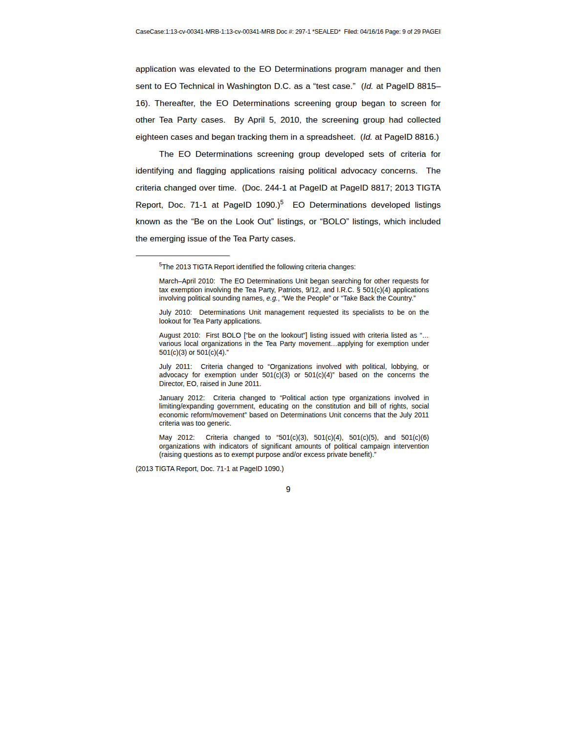CaseCase:1:13-cv-00341-MRB-1:13-cv-00341-MRB Doc #: 297-1 *SEALED* Filed: 04/16/16 Page: 9 of 29 PAGEID #: 9901
application was elevated to the EO Determinations program manager and then sent to EO Technical in Washington D.C. as a “test case.” (Id. at PageID 8815–16). Thereafter, the EO Determinations screening group began to screen for other Tea Party cases. By April 5, 2010, the screening group had collected eighteen cases and began tracking them in a spreadsheet. (Id. at PageID 8816.)
The EO Determinations screening group developed sets of criteria for identifying and flagging applications raising political advocacy concerns. The criteria changed over time. (Doc. 244-1 at PageID at PageID 8817; 2013 TIGTA Report, Doc. 71-1 at PageID 1090.)5 EO Determinations developed listings known as the “Be on the Look Out” listings, or “BOLO” listings, which included the emerging issue of the Tea Party cases.
5 The 2013 TIGTA Report identified the following criteria changes:
March–April 2010: The EO Determinations Unit began searching for other requests for tax exemption involving the Tea Party, Patriots, 9/12, and I.R.C. § 501(c)(4) applications involving political sounding names, e.g., “We the People” or “Take Back the Country.”
July 2010: Determinations Unit management requested its specialists to be on the lookout for Tea Party applications.
August 2010: First BOLO [“be on the lookout”] listing issued with criteria listed as “…various local organizations in the Tea Party movement…applying for exemption under 501(c)(3) or 501(c)(4).”
July 2011: Criteria changed to “Organizations involved with political, lobbying, or advocacy for exemption under 501(c)(3) or 501(c)(4)” based on the concerns the Director, EO, raised in June 2011.
January 2012: Criteria changed to “Political action type organizations involved in limiting/expanding government, educating on the constitution and bill of rights, social economic reform/movement” based on Determinations Unit concerns that the July 2011 criteria was too generic.
May 2012: Criteria changed to “501(c)(3), 501(c)(4), 501(c)(5), and 501(c)(6) organizations with indicators of significant amounts of political campaign intervention (raising questions as to exempt purpose and/or excess private benefit).”
(2013 TIGTA Report, Doc. 71-1 at PageID 1090.)
9